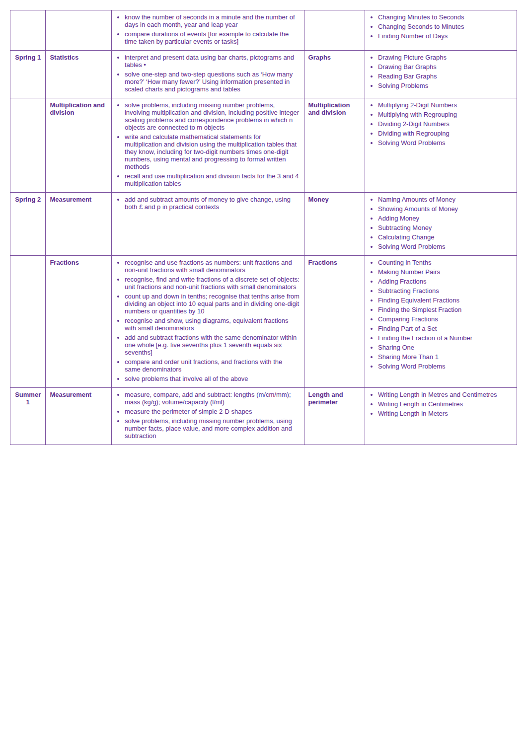| | | know the number of seconds in a minute and the number of days in each month, year and leap year compare durations of events [for example to calculate the time taken by particular events or tasks] | | Changing Minutes to Seconds Changing Seconds to Minutes Finding Number of Days |
| Spring 1 | Statistics | interpret and present data using bar charts, pictograms and tables • solve one-step and two-step questions such as ‘How many more?’ ‘How many fewer?’ Using information presented in scaled charts and pictograms and tables | Graphs | Drawing Picture Graphs Drawing Bar Graphs Reading Bar Graphs Solving Problems |
| | Multiplication and division | solve problems, including missing number problems, involving multiplication and division, including positive integer scaling problems and correspondence problems in which n objects are connected to m objects write and calculate mathematical statements for multiplication and division using the multiplication tables that they know, including for two-digit numbers times one-digit numbers, using mental and progressing to formal written methods recall and use multiplication and division facts for the 3 and 4 multiplication tables | Multiplication and division | Multiplying 2-Digit Numbers Multiplying with Regrouping Dividing 2-Digit Numbers Dividing with Regrouping Solving Word Problems |
| Spring 2 | Measurement | add and subtract amounts of money to give change, using both £ and p in practical contexts | Money | Naming Amounts of Money Showing Amounts of Money Adding Money Subtracting Money Calculating Change Solving Word Problems |
| | Fractions | recognise and use fractions as numbers: unit fractions and non-unit fractions with small denominators recognise, find and write fractions of a discrete set of objects: unit fractions and non-unit fractions with small denominators count up and down in tenths; recognise that tenths arise from dividing an object into 10 equal parts and in dividing one-digit numbers or quantities by 10 recognise and show, using diagrams, equivalent fractions with small denominators add and subtract fractions with the same denominator within one whole [e.g. five sevenths plus 1 seventh equals six sevenths] compare and order unit fractions, and fractions with the same denominators solve problems that involve all of the above | Fractions | Counting in Tenths Making Number Pairs Adding Fractions Subtracting Fractions Finding Equivalent Fractions Finding the Simplest Fraction Comparing Fractions Finding Part of a Set Finding the Fraction of a Number Sharing One Sharing More Than 1 Solving Word Problems |
| Summer 1 | Measurement | measure, compare, add and subtract: lengths (m/cm/mm); mass (kg/g); volume/capacity (l/ml) measure the perimeter of simple 2-D shapes solve problems, including missing number problems, using number facts, place value, and more complex addition and subtraction | Length and perimeter | Writing Length in Metres and Centimetres Writing Length in Centimetres Writing Length in Meters |